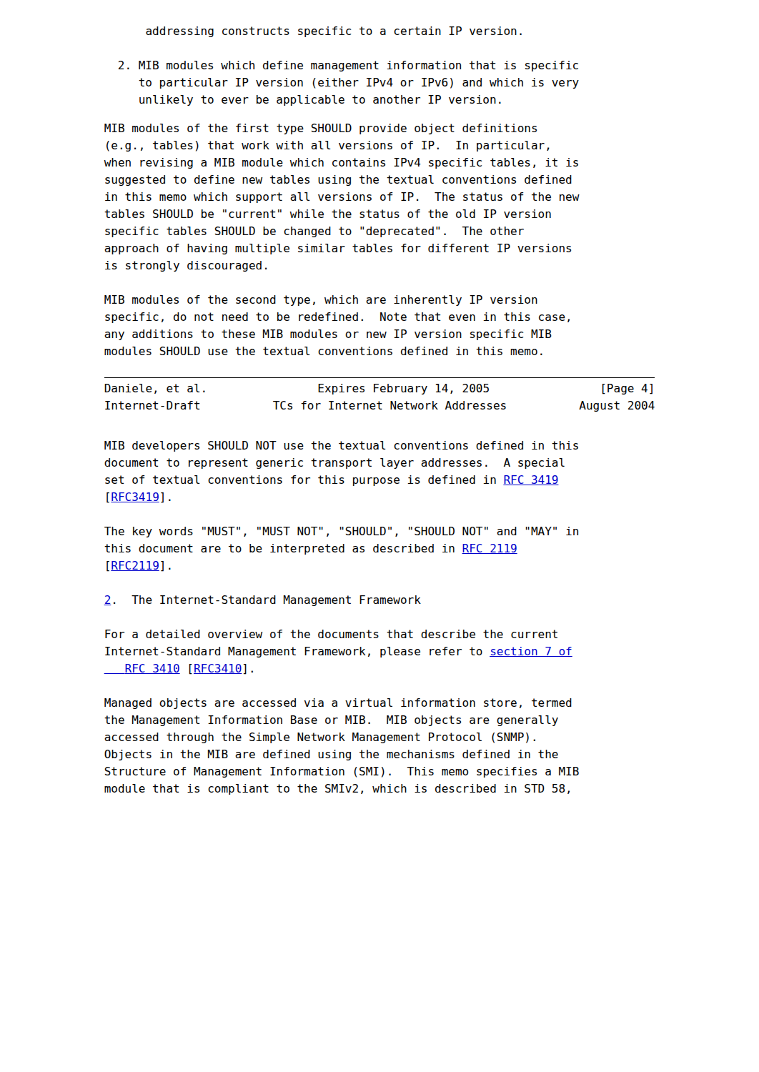addressing constructs specific to a certain IP version.
MIB modules which define management information that is specific
to particular IP version (either IPv4 or IPv6) and which is very
unlikely to ever be applicable to another IP version.
MIB modules of the first type SHOULD provide object definitions
(e.g., tables) that work with all versions of IP.  In particular,
when revising a MIB module which contains IPv4 specific tables, it is
suggested to define new tables using the textual conventions defined
in this memo which support all versions of IP.  The status of the new
tables SHOULD be "current" while the status of the old IP version
specific tables SHOULD be changed to "deprecated".  The other
approach of having multiple similar tables for different IP versions
is strongly discouraged.
MIB modules of the second type, which are inherently IP version
specific, do not need to be redefined.  Note that even in this case,
any additions to these MIB modules or new IP version specific MIB
modules SHOULD use the textual conventions defined in this memo.
Daniele, et al. Expires February 14, 2005 [Page 4]
Internet-Draft TCs for Internet Network Addresses August 2004
MIB developers SHOULD NOT use the textual conventions defined in this
document to represent generic transport layer addresses.  A special
set of textual conventions for this purpose is defined in RFC 3419
[RFC3419].
The key words "MUST", "MUST NOT", "SHOULD", "SHOULD NOT" and "MAY" in
this document are to be interpreted as described in RFC 2119
[RFC2119].
2.  The Internet-Standard Management Framework
For a detailed overview of the documents that describe the current
Internet-Standard Management Framework, please refer to section 7 of
   RFC 3410 [RFC3410].
Managed objects are accessed via a virtual information store, termed
the Management Information Base or MIB.  MIB objects are generally
accessed through the Simple Network Management Protocol (SNMP).
Objects in the MIB are defined using the mechanisms defined in the
Structure of Management Information (SMI).  This memo specifies a MIB
module that is compliant to the SMIv2, which is described in STD 58,